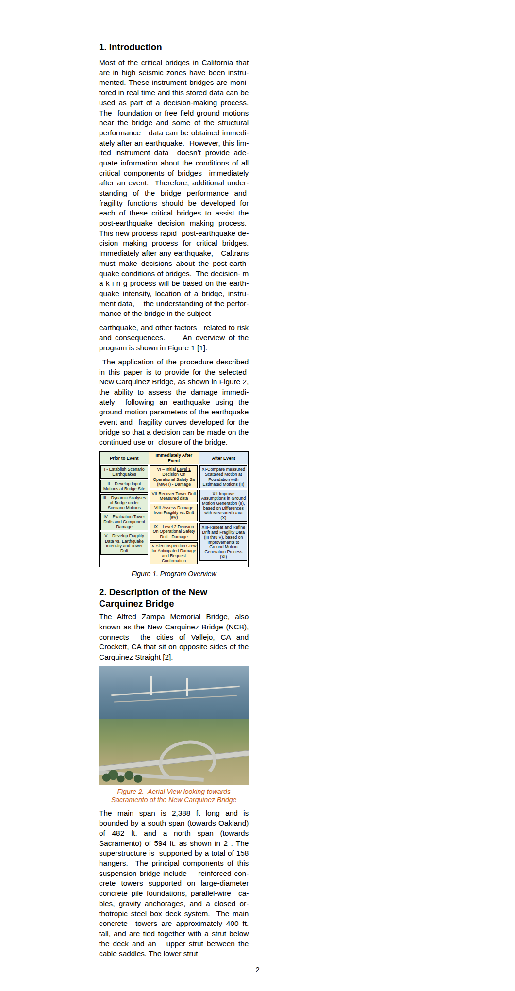1. Introduction
Most of the critical bridges in California that are in high seismic zones have been instrumented. These instrument bridges are monitored in real time and this stored data can be used as part of a decision-making process. The foundation or free field ground motions near the bridge and some of the structural performance data can be obtained immediately after an earthquake. However, this limited instrument data doesn’t provide adequate information about the conditions of all critical components of bridges immediately after an event. Therefore, additional understanding of the bridge performance and fragility functions should be developed for each of these critical bridges to assist the post-earthquake decision making process. This new process rapid post-earthquake decision making process for critical bridges. Immediately after any earthquake, Caltrans must make decisions about the post-earthquake conditions of bridges. The decision- m a k i n g process will be based on the earthquake intensity, location of a bridge, instrument data, the understanding of the performance of the bridge in the subject
earthquake, and other factors related to risk and consequences. An overview of the program is shown in Figure 1 [1].
The application of the procedure described in this paper is to provide for the selected New Carquinez Bridge, as shown in Figure 2, the ability to assess the damage immediately following an earthquake using the ground motion parameters of the earthquake event and fragility curves developed for the bridge so that a decision can be made on the continued use or closure of the bridge.
| Prior to Event | Immediately After Event | After Event |
| --- | --- | --- |
| I - Establish Scenario Earthquakes II – Develop Input Motions at Bridge Site III – Dynamic Analyses of Bridge under Scenario Motions IV – Evaluation Tower Drifts and Component Damage V – Develop Fragility Data vs. Earthquake Intensity and Tower Drift | VI – Initial Level 1 Decision On Operational Safety Sa (Mw-R) - Damage VII-Recover Tower Drift Measured data VIII-Assess Damage from Fragility vs. Drift (#V) IX – Level 2 Decision On Operational Safety Drift - Damage X-Alert Inspection Crew for Anticipated Damage and Request Confirmation | XI-Compare measured Scattered Motion at Foundation with Estimated Motions (II) XII-Improve Assumptions in Ground Motion Generation (II), based on Differences with Measured Data (X) XIII-Repeat and Refine Drift and Fragility Data (III thru V), based on Improvements to Ground Motion Generation Process (XI) |
Figure 1. Program Overview
2. Description of the New Carquinez Bridge
The Alfred Zampa Memorial Bridge, also known as the New Carquinez Bridge (NCB), connects the cities of Vallejo, CA and Crockett, CA that sit on opposite sides of the Carquinez Straight [2].
Figure 2. Aerial View looking towards Sacramento of the New Carquinez Bridge
The main span is 2,388 ft long and is bounded by a south span (towards Oakland) of 482 ft. and a north span (towards Sacramento) of 594 ft. as shown in 2 . The superstructure is supported by a total of 158 hangers. The principal components of this suspension bridge include reinforced concrete towers supported on large-diameter concrete pile foundations, parallel-wire cables, gravity anchorages, and a closed orthotropic steel box deck system. The main concrete towers are approximately 400 ft. tall, and are tied together with a strut below the deck and an upper strut between the cable saddles. The lower strut
2